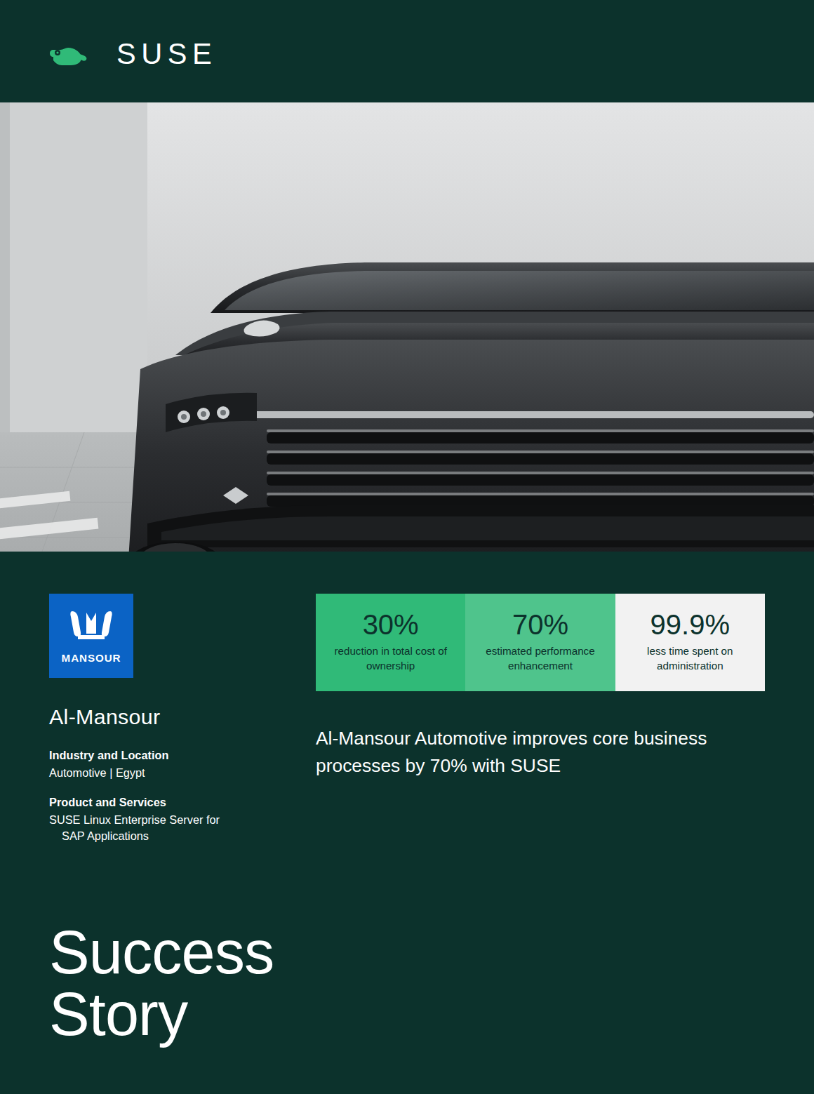SUSE
MANSOUR
Al-Mansour
Industry and Location Automotive | Egypt
Product and Services SUSE Linux Enterprise Server for SAP Applications
30%
reduction in total cost of ownership
70%
estimated performance enhancement
99.9%
less time spent on administration
Al-Mansour Automotive improves core business processes by 70% with SUSE
Success
Story